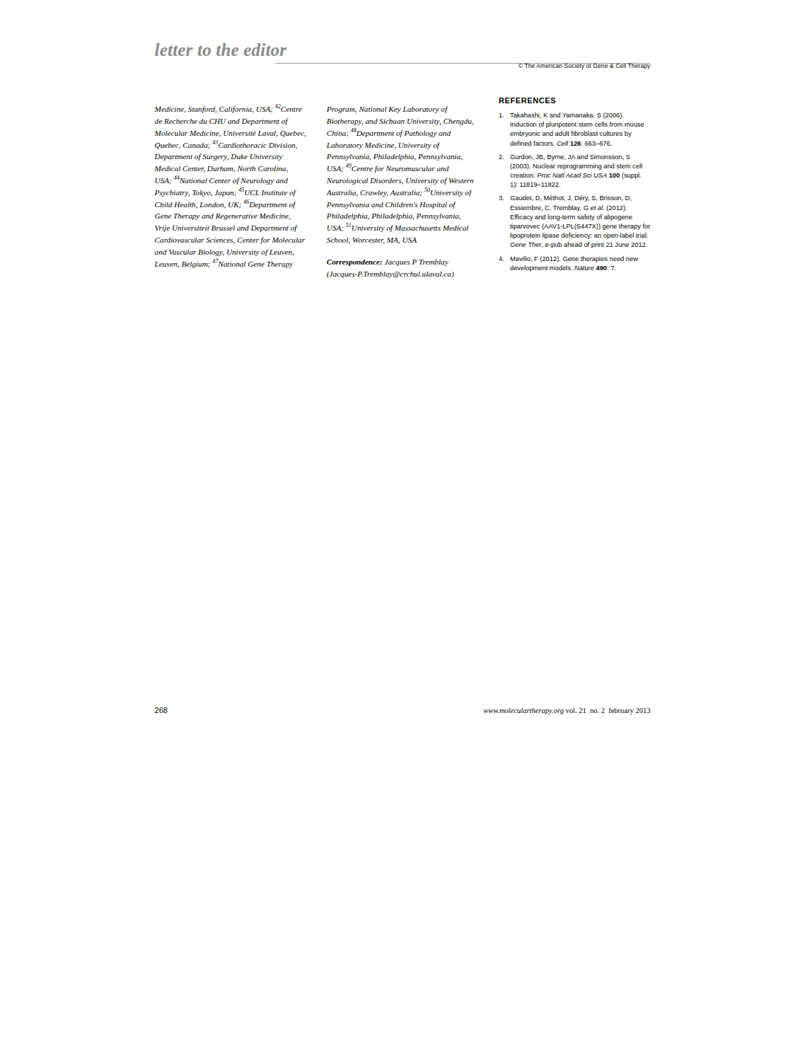letter to the editor © The American Society of Gene & Cell Therapy
Medicine, Stanford, California, USA; 42Centre de Recherche du CHU and Department of Molecular Medicine, Université Laval, Quebec, Quebec, Canada; 43Cardiothoracic Division, Department of Surgery, Duke University Medical Center, Durham, North Carolina, USA; 44National Center of Neurology and Psychiatry, Tokyo, Japan; 45UCL Institute of Child Health, London, UK; 46Department of Gene Therapy and Regenerative Medicine, Vrije Universiteit Brussel and Department of Cardiovascular Sciences, Center for Molecular and Vascular Biology, University of Leuven, Leuven, Belgium; 47National Gene Therapy
Program, National Key Laboratory of Biotherapy, and Sichuan University, Chengdu, China; 48Department of Pathology and Laboratory Medicine, University of Pennsylvania, Philadelphia, Pennsylvania, USA; 49Centre for Neuromuscular and Neurological Disorders, University of Western Australia, Crawley, Australia; 50University of Pennsylvania and Children's Hospital of Philadelphia, Philadelphia, Pennsylvania, USA; 51University of Massachusetts Medical School, Worcester, MA, USA
Correspondence: Jacques P Tremblay (Jacques-P.Tremblay@crchul.ulaval.ca)
REFERENCES
1. Takahashi, K and Yamanaka, S (2006). Induction of pluripotent stem cells from mouse embryonic and adult fibroblast cultures by defined factors. Cell 126: 663–676.
2. Gurdon, JB, Byrne, JA and Simonsson, S (2003). Nuclear reprogramming and stem cell creation. Proc Natl Acad Sci USA 100 (suppl. 1): 11819–11822.
3. Gaudet, D, Méthot, J, Déry, S, Brisson, D, Essiembre, C, Tremblay, G et al. (2012). Efficacy and long-term safety of alipogene tiparvovec (AAV1-LPL(S447X)) gene therapy for lipoprotein lipase deficiency: an open-label trial. Gene Ther, e-pub ahead of print 21 June 2012.
4. Mavilio, F (2012). Gene therapies need new development models. Nature 490: 7.
268 www.moleculartherapy.org vol. 21 no. 2 february 2013